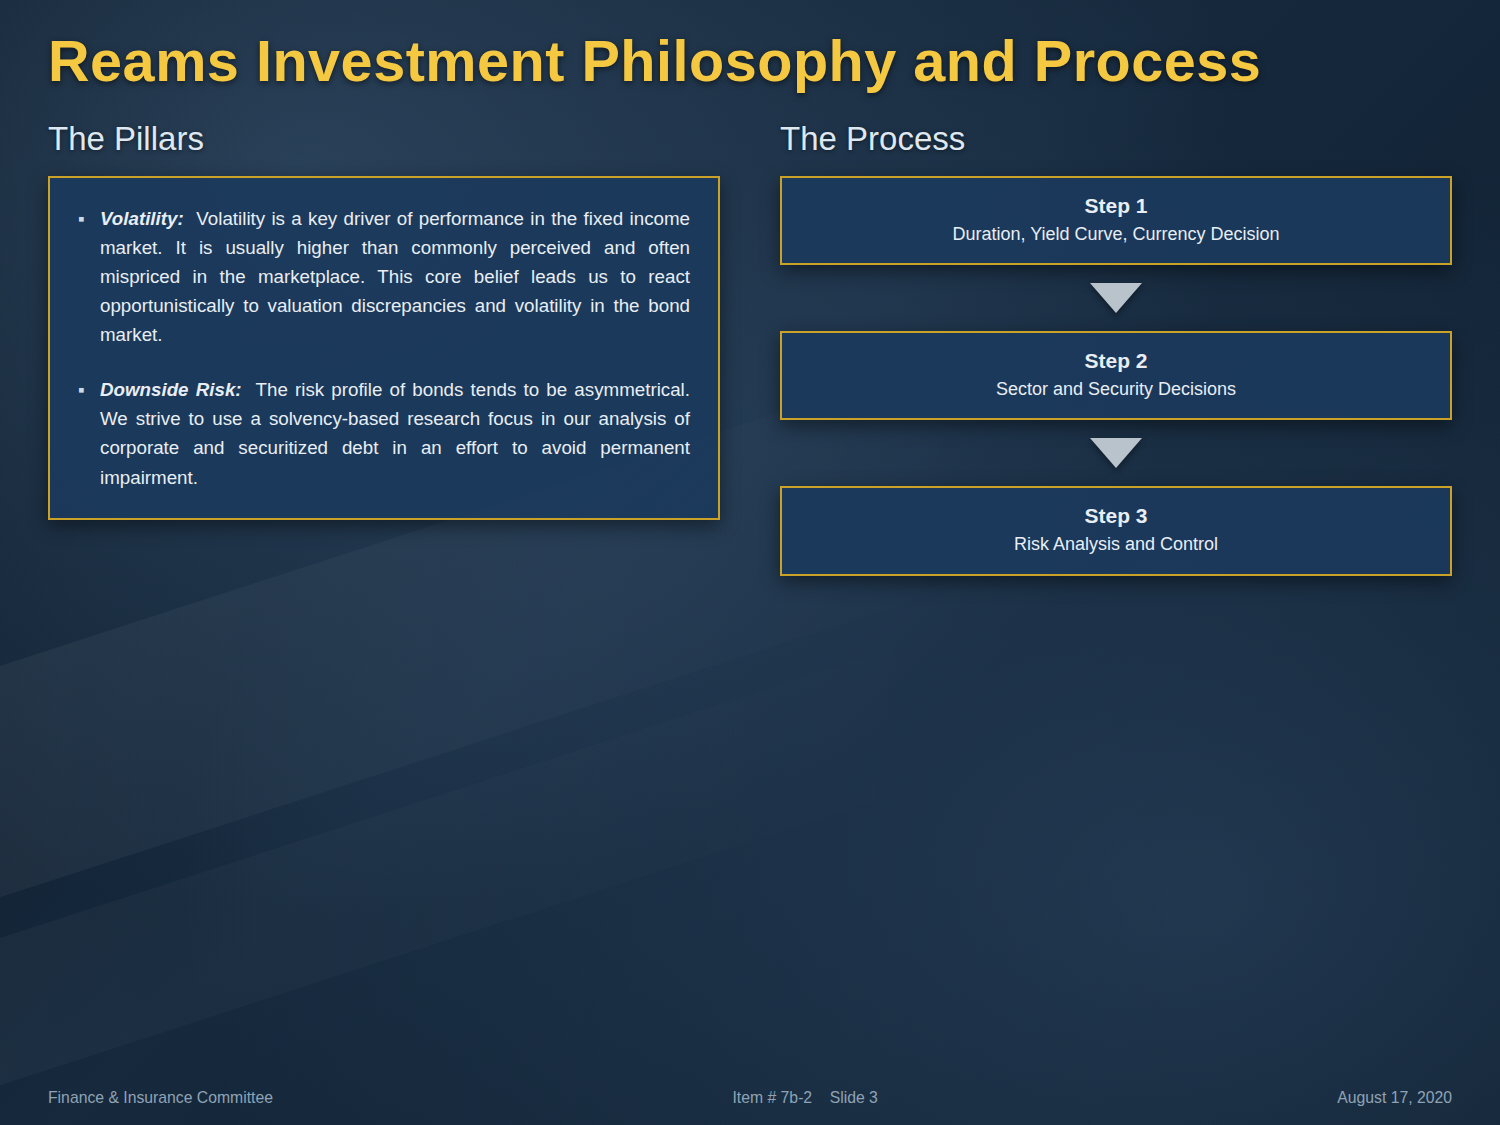Reams Investment Philosophy and Process
The Pillars
Volatility: Volatility is a key driver of performance in the fixed income market. It is usually higher than commonly perceived and often mispriced in the marketplace. This core belief leads us to react opportunistically to valuation discrepancies and volatility in the bond market.
Downside Risk: The risk profile of bonds tends to be asymmetrical. We strive to use a solvency-based research focus in our analysis of corporate and securitized debt in an effort to avoid permanent impairment.
The Process
Step 1 Duration, Yield Curve, Currency Decision
Step 2 Sector and Security Decisions
Step 3 Risk Analysis and Control
Finance & Insurance Committee Item # 7b-2 Slide 3 August 17, 2020